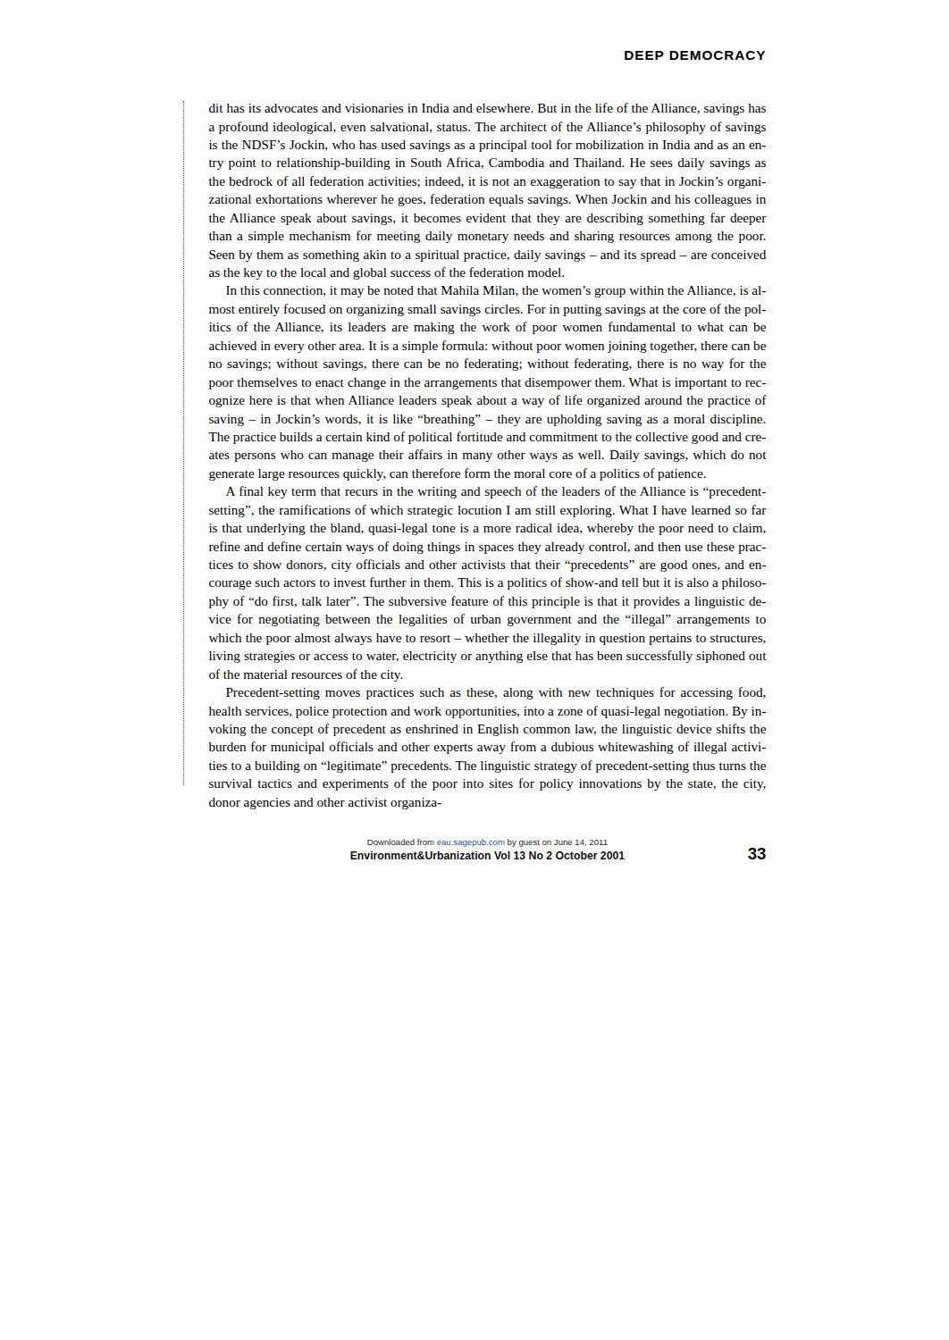DEEP DEMOCRACY
dit has its advocates and visionaries in India and elsewhere. But in the life of the Alliance, savings has a profound ideological, even salvational, status. The architect of the Alliance’s philosophy of savings is the NDSF’s Jockin, who has used savings as a principal tool for mobilization in India and as an entry point to relationship-building in South Africa, Cambodia and Thailand. He sees daily savings as the bedrock of all federation activities; indeed, it is not an exaggeration to say that in Jockin’s organizational exhortations wherever he goes, federation equals savings. When Jockin and his colleagues in the Alliance speak about savings, it becomes evident that they are describing something far deeper than a simple mechanism for meeting daily monetary needs and sharing resources among the poor. Seen by them as something akin to a spiritual practice, daily savings – and its spread – are conceived as the key to the local and global success of the federation model.
In this connection, it may be noted that Mahila Milan, the women’s group within the Alliance, is almost entirely focused on organizing small savings circles. For in putting savings at the core of the politics of the Alliance, its leaders are making the work of poor women fundamental to what can be achieved in every other area. It is a simple formula: without poor women joining together, there can be no savings; without savings, there can be no federating; without federating, there is no way for the poor themselves to enact change in the arrangements that disempower them. What is important to recognize here is that when Alliance leaders speak about a way of life organized around the practice of saving – in Jockin’s words, it is like “breathing” – they are upholding saving as a moral discipline. The practice builds a certain kind of political fortitude and commitment to the collective good and creates persons who can manage their affairs in many other ways as well. Daily savings, which do not generate large resources quickly, can therefore form the moral core of a politics of patience.
A final key term that recurs in the writing and speech of the leaders of the Alliance is “precedent-setting”, the ramifications of which strategic locution I am still exploring. What I have learned so far is that underlying the bland, quasi-legal tone is a more radical idea, whereby the poor need to claim, refine and define certain ways of doing things in spaces they already control, and then use these practices to show donors, city officials and other activists that their “precedents” are good ones, and encourage such actors to invest further in them. This is a politics of show-and tell but it is also a philosophy of “do first, talk later”. The subversive feature of this principle is that it provides a linguistic device for negotiating between the legalities of urban government and the “illegal” arrangements to which the poor almost always have to resort – whether the illegality in question pertains to structures, living strategies or access to water, electricity or anything else that has been successfully siphoned out of the material resources of the city.
Precedent-setting moves practices such as these, along with new techniques for accessing food, health services, police protection and work opportunities, into a zone of quasi-legal negotiation. By invoking the concept of precedent as enshrined in English common law, the linguistic device shifts the burden for municipal officials and other experts away from a dubious whitewashing of illegal activities to a building on “legitimate” precedents. The linguistic strategy of precedent-setting thus turns the survival tactics and experiments of the poor into sites for policy innovations by the state, the city, donor agencies and other activist organiza-
Downloaded from eau.sagepub.com by guest on June 14, 2011
Environment&Urbanization Vol 13 No 2 October 2001
33